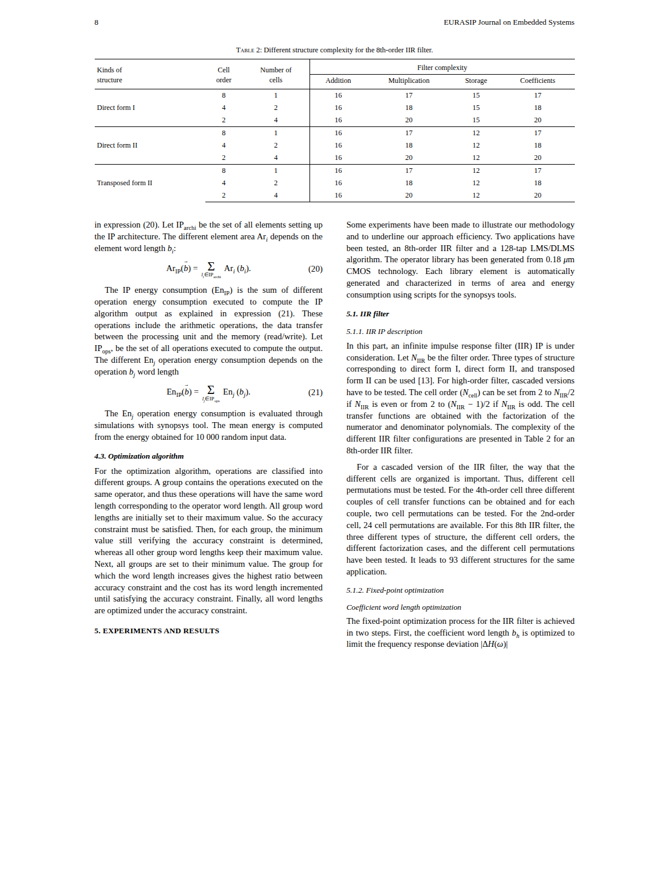8 EURASIP Journal on Embedded Systems
Table 2: Different structure complexity for the 8th-order IIR filter.
| Kinds of structure | Cell order | Number of cells | Filter complexity |
| --- | --- | --- | --- |
| Addition | Multiplication | Storage | Coefficients |
| Direct form I | 8 | 1 | 16 | 17 | 15 | 17 |
| 4 | 2 | 16 | 18 | 15 | 18 |
| 2 | 4 | 16 | 20 | 15 | 20 |
| Direct form II | 8 | 1 | 16 | 17 | 12 | 17 |
| 4 | 2 | 16 | 18 | 12 | 18 |
| 2 | 4 | 16 | 20 | 12 | 20 |
| Transposed form II | 8 | 1 | 16 | 17 | 12 | 17 |
| 4 | 2 | 16 | 18 | 12 | 18 |
| 2 | 4 | 16 | 20 | 12 | 20 |
in expression (20). Let IParchi be the set of all elements setting up the IP architecture. The different element area Ari depends on the element word length bi:
ArIP(b) = Σli∈IParchi Ari (bi). (20)
The IP energy consumption (EnIP) is the sum of different operation energy consumption executed to compute the IP algorithm output as explained in expression (21). These operations include the arithmetic operations, the data transfer between the processing unit and the memory (read/write). Let IPops, be the set of all operations executed to compute the output. The different Enj operation energy consumption depends on the operation bj word length
EnIP(b) = Σlj∈IPops Enj (bj). (21)
The Enj operation energy consumption is evaluated through simulations with synopsys tool. The mean energy is computed from the energy obtained for 10 000 random input data.
4.3. Optimization algorithm
For the optimization algorithm, operations are classified into different groups. A group contains the operations executed on the same operator, and thus these operations will have the same word length corresponding to the operator word length. All group word lengths are initially set to their maximum value. So the accuracy constraint must be satisfied. Then, for each group, the minimum value still verifying the accuracy constraint is determined, whereas all other group word lengths keep their maximum value. Next, all groups are set to their minimum value. The group for which the word length increases gives the highest ratio between accuracy constraint and the cost has its word length incremented until satisfying the accuracy constraint. Finally, all word lengths are optimized under the accuracy constraint.
5. Experiments and results
Some experiments have been made to illustrate our methodology and to underline our approach efficiency. Two applications have been tested, an 8th-order IIR filter and a 128-tap LMS/DLMS algorithm. The operator library has been generated from 0.18 μm CMOS technology. Each library element is automatically generated and characterized in terms of area and energy consumption using scripts for the synopsys tools.
5.1. IIR filter
5.1.1. IIR IP description
In this part, an infinite impulse response filter (IIR) IP is under consideration. Let NIIR be the filter order. Three types of structure corresponding to direct form I, direct form II, and transposed form II can be used [13]. For high-order filter, cascaded versions have to be tested. The cell order (Ncell) can be set from 2 to NIIR/2 if NIIR is even or from 2 to (NIIR − 1)/2 if NIIR is odd. The cell transfer functions are obtained with the factorization of the numerator and denominator polynomials. The complexity of the different IIR filter configurations are presented in Table 2 for an 8th-order IIR filter.
For a cascaded version of the IIR filter, the way that the different cells are organized is important. Thus, different cell permutations must be tested. For the 4th-order cell three different couples of cell transfer functions can be obtained and for each couple, two cell permutations can be tested. For the 2nd-order cell, 24 cell permutations are available. For this 8th IIR filter, the three different types of structure, the different cell orders, the different factorization cases, and the different cell permutations have been tested. It leads to 93 different structures for the same application.
5.1.2. Fixed-point optimization
Coefficient word length optimization
The fixed-point optimization process for the IIR filter is achieved in two steps. First, the coefficient word length bh is optimized to limit the frequency response deviation |ΔH(ω)|